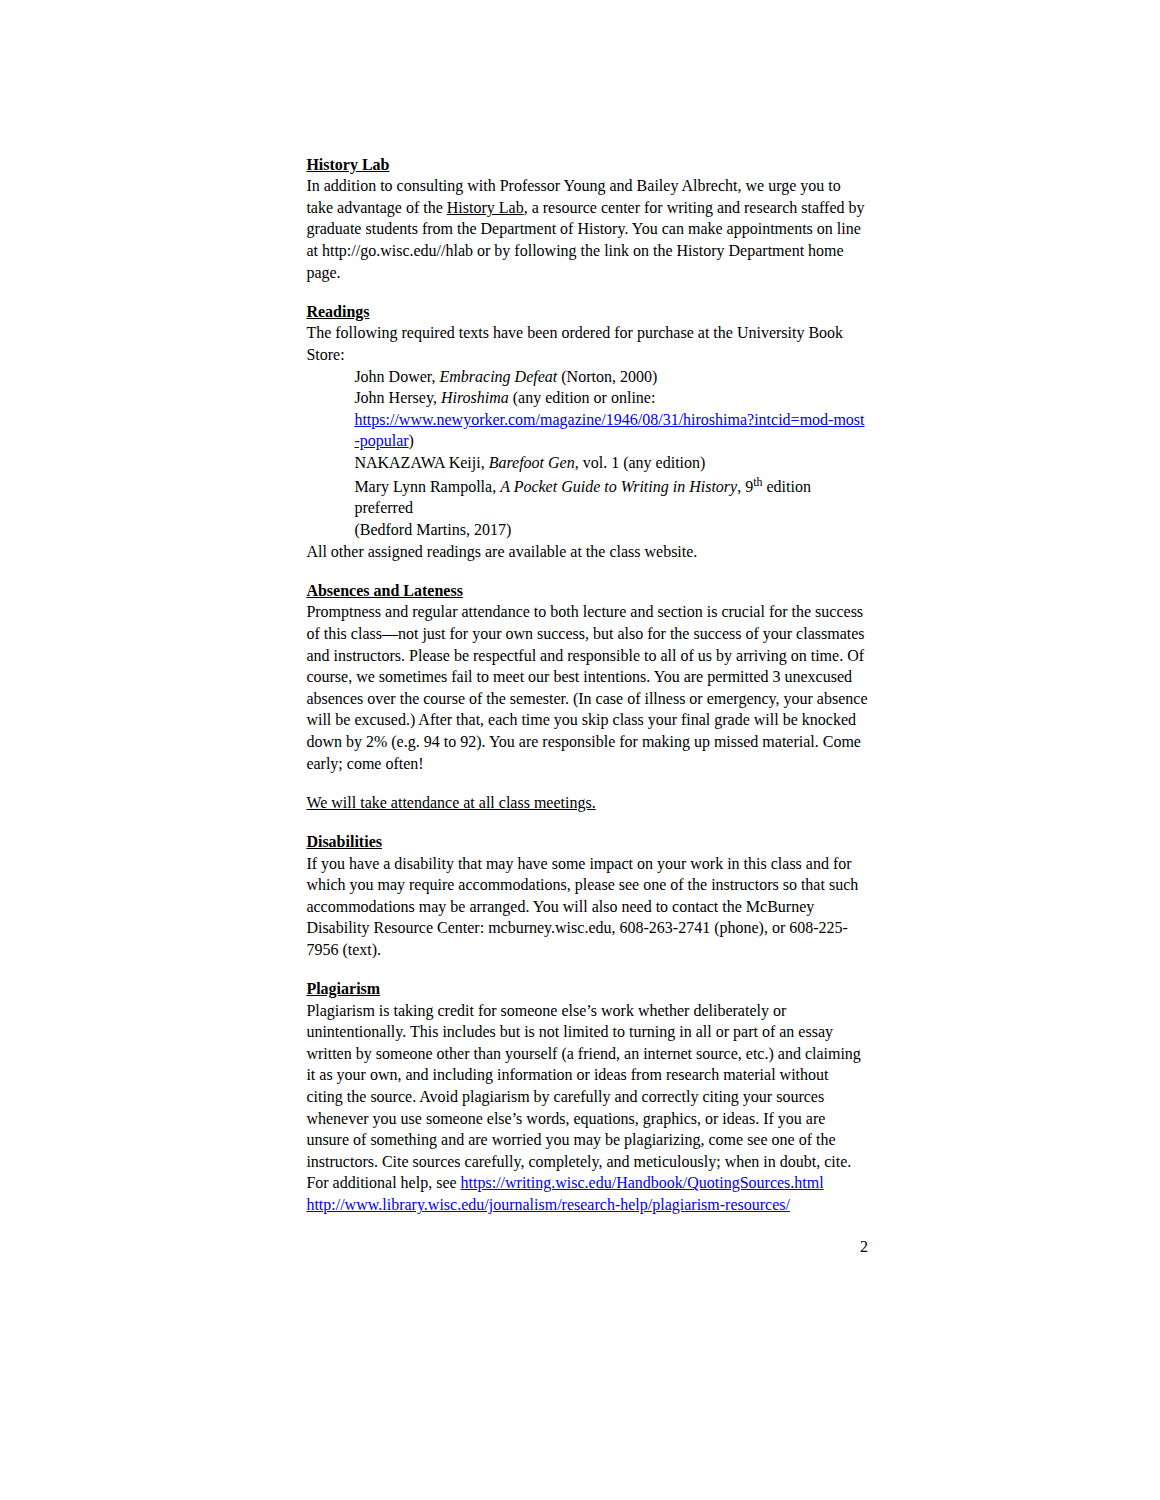History Lab
In addition to consulting with Professor Young and Bailey Albrecht, we urge you to take advantage of the History Lab, a resource center for writing and research staffed by graduate students from the Department of History. You can make appointments on line at http://go.wisc.edu//hlab or by following the link on the History Department home page.
Readings
The following required texts have been ordered for purchase at the University Book Store:
John Dower, Embracing Defeat (Norton, 2000)
John Hersey, Hiroshima (any edition or online:
https://www.newyorker.com/magazine/1946/08/31/hiroshima?intcid=mod-most-popular)
NAKAZAWA Keiji, Barefoot Gen, vol. 1 (any edition)
Mary Lynn Rampolla, A Pocket Guide to Writing in History, 9th edition preferred
(Bedford Martins, 2017)
All other assigned readings are available at the class website.
Absences and Lateness
Promptness and regular attendance to both lecture and section is crucial for the success of this class—not just for your own success, but also for the success of your classmates and instructors. Please be respectful and responsible to all of us by arriving on time. Of course, we sometimes fail to meet our best intentions. You are permitted 3 unexcused absences over the course of the semester. (In case of illness or emergency, your absence will be excused.) After that, each time you skip class your final grade will be knocked down by 2% (e.g. 94 to 92). You are responsible for making up missed material. Come early; come often!
We will take attendance at all class meetings.
Disabilities
If you have a disability that may have some impact on your work in this class and for which you may require accommodations, please see one of the instructors so that such accommodations may be arranged. You will also need to contact the McBurney Disability Resource Center: mcburney.wisc.edu, 608-263-2741 (phone), or 608-225-7956 (text).
Plagiarism
Plagiarism is taking credit for someone else’s work whether deliberately or unintentionally. This includes but is not limited to turning in all or part of an essay written by someone other than yourself (a friend, an internet source, etc.) and claiming it as your own, and including information or ideas from research material without citing the source. Avoid plagiarism by carefully and correctly citing your sources whenever you use someone else’s words, equations, graphics, or ideas. If you are unsure of something and are worried you may be plagiarizing, come see one of the instructors. Cite sources carefully, completely, and meticulously; when in doubt, cite. For additional help, see https://writing.wisc.edu/Handbook/QuotingSources.html
http://www.library.wisc.edu/journalism/research-help/plagiarism-resources/
2